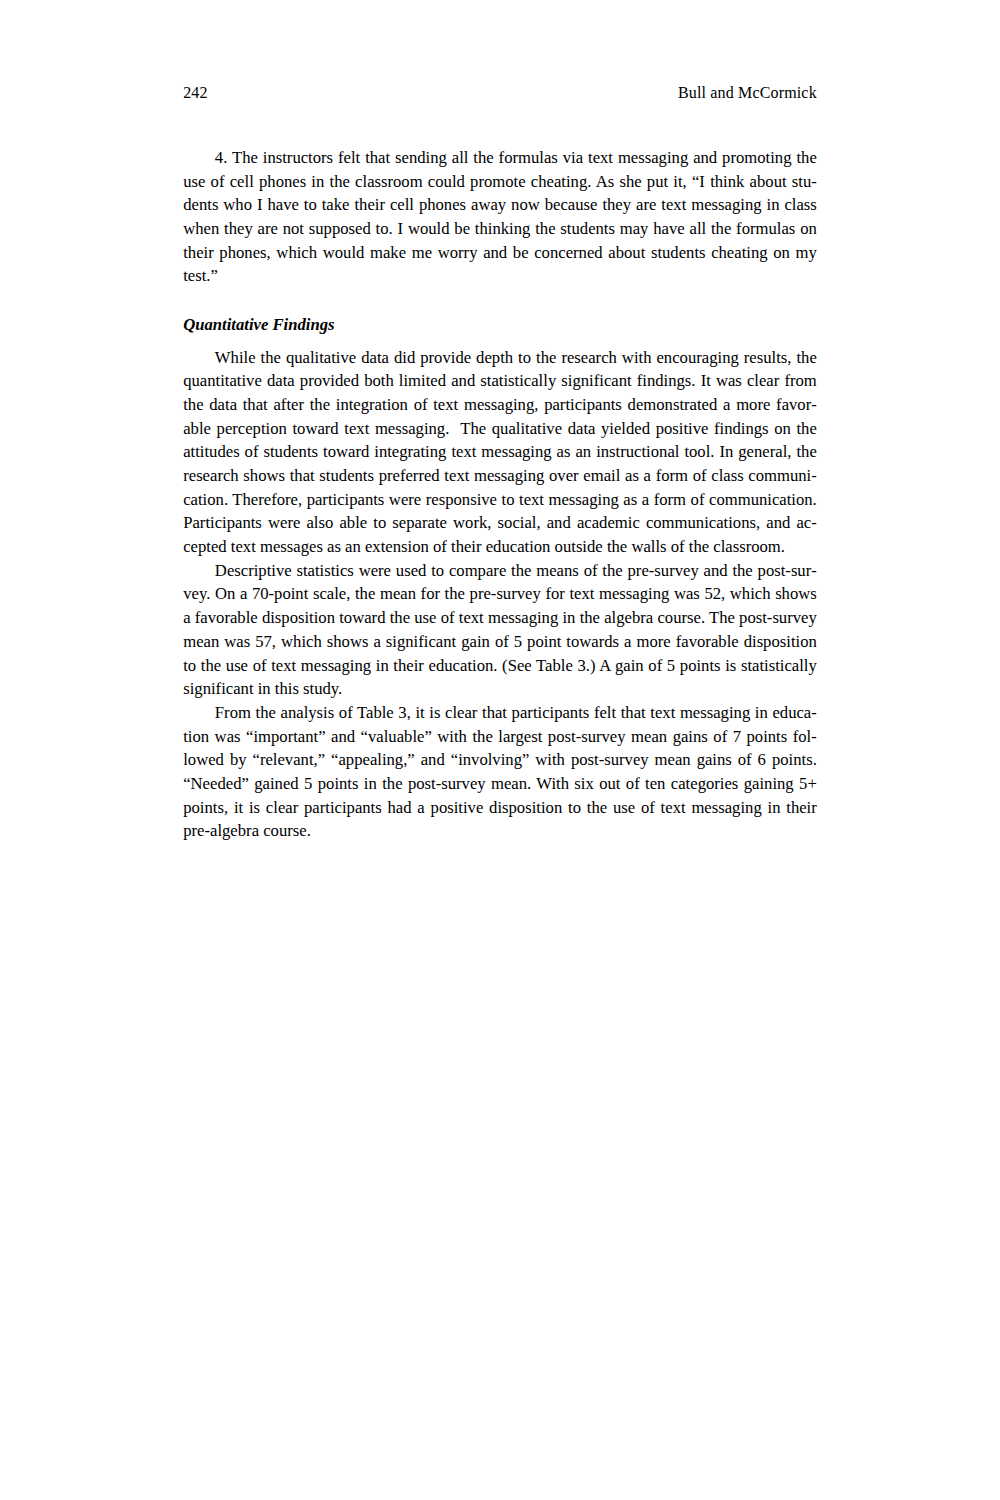242 Bull and McCormick
4. The instructors felt that sending all the formulas via text messaging and promoting the use of cell phones in the classroom could promote cheating. As she put it, “I think about students who I have to take their cell phones away now because they are text messaging in class when they are not supposed to. I would be thinking the students may have all the formulas on their phones, which would make me worry and be concerned about students cheating on my test.”
Quantitative Findings
While the qualitative data did provide depth to the research with encouraging results, the quantitative data provided both limited and statistically significant findings. It was clear from the data that after the integration of text messaging, participants demonstrated a more favorable perception toward text messaging. The qualitative data yielded positive findings on the attitudes of students toward integrating text messaging as an instructional tool. In general, the research shows that students preferred text messaging over email as a form of class communication. Therefore, participants were responsive to text messaging as a form of communication. Participants were also able to separate work, social, and academic communications, and accepted text messages as an extension of their education outside the walls of the classroom.
Descriptive statistics were used to compare the means of the pre-survey and the post-survey. On a 70-point scale, the mean for the pre-survey for text messaging was 52, which shows a favorable disposition toward the use of text messaging in the algebra course. The post-survey mean was 57, which shows a significant gain of 5 point towards a more favorable disposition to the use of text messaging in their education. (See Table 3.) A gain of 5 points is statistically significant in this study.
From the analysis of Table 3, it is clear that participants felt that text messaging in education was “important” and “valuable” with the largest post-survey mean gains of 7 points followed by “relevant,” “appealing,” and “involving” with post-survey mean gains of 6 points. “Needed” gained 5 points in the post-survey mean. With six out of ten categories gaining 5+ points, it is clear participants had a positive disposition to the use of text messaging in their pre-algebra course.